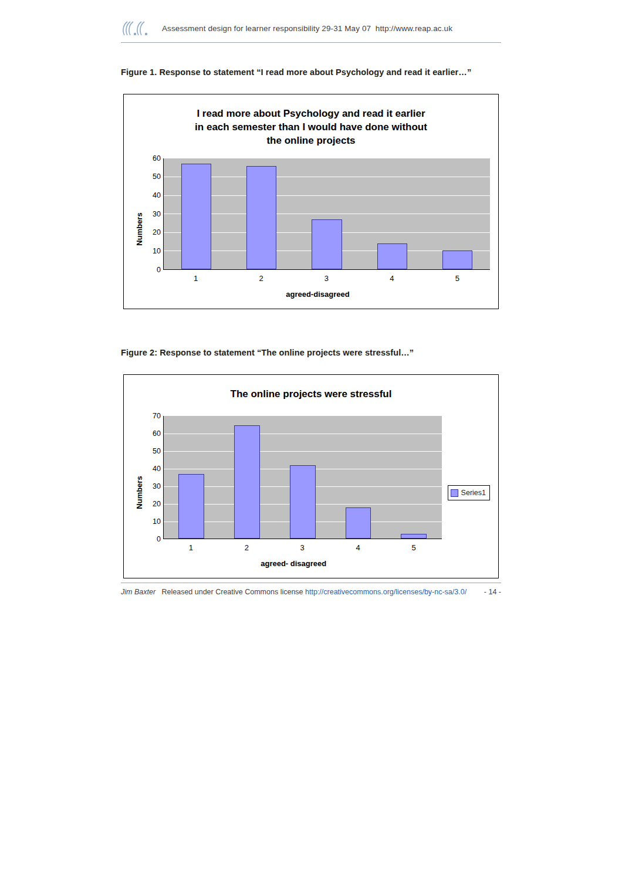Assessment design for learner responsibility 29-31 May 07 http://www.reap.ac.uk
Figure 1. Response to statement “I read more about Psychology and read it earlier…”
I read more about Psychology and read it earlier
in each semester than I would have done without
the online projects
Numbers
60 50 40 30 20 10 0
12345
agreed-disagreed
Figure 2: Response to statement “The online projects were stressful…”
The online projects were stressful
Numbers
70 60 50 40 30 20 10 0
12345
agreed- disagreed
Series1
- 14 - Jim Baxter Released under Creative Commons license http://creativecommons.org/licenses/by-nc-sa/3.0/